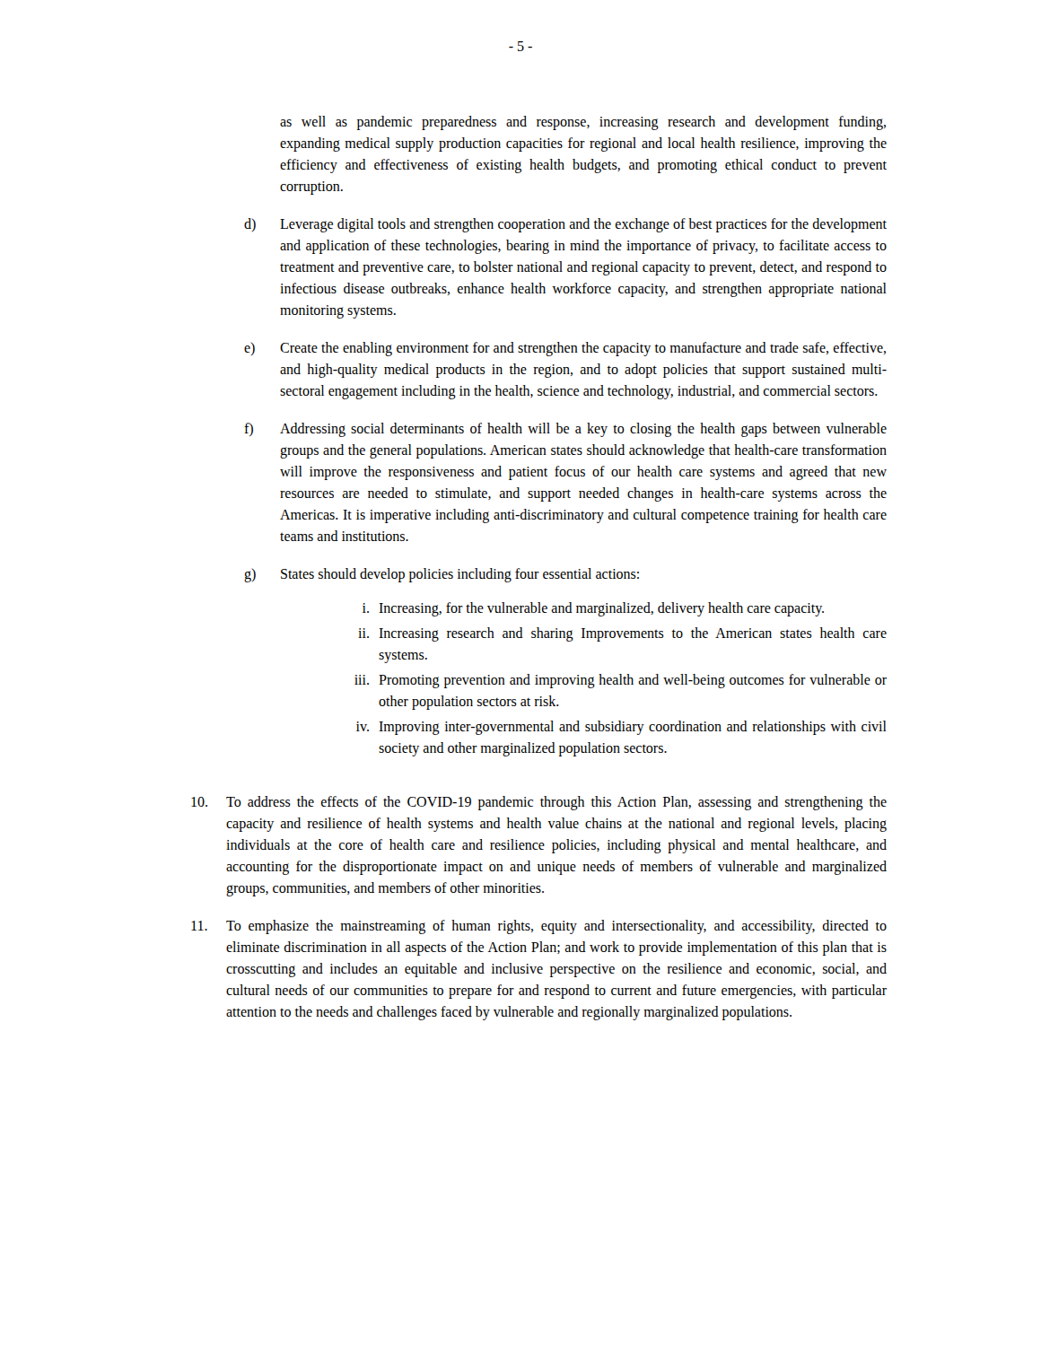- 5 -
as well as pandemic preparedness and response, increasing research and development funding, expanding medical supply production capacities for regional and local health resilience, improving the efficiency and effectiveness of existing health budgets, and promoting ethical conduct to prevent corruption.
d) Leverage digital tools and strengthen cooperation and the exchange of best practices for the development and application of these technologies, bearing in mind the importance of privacy, to facilitate access to treatment and preventive care, to bolster national and regional capacity to prevent, detect, and respond to infectious disease outbreaks, enhance health workforce capacity, and strengthen appropriate national monitoring systems.
e) Create the enabling environment for and strengthen the capacity to manufacture and trade safe, effective, and high-quality medical products in the region, and to adopt policies that support sustained multi-sectoral engagement including in the health, science and technology, industrial, and commercial sectors.
f) Addressing social determinants of health will be a key to closing the health gaps between vulnerable groups and the general populations. American states should acknowledge that health-care transformation will improve the responsiveness and patient focus of our health care systems and agreed that new resources are needed to stimulate, and support needed changes in health-care systems across the Americas. It is imperative including anti-discriminatory and cultural competence training for health care teams and institutions.
g) States should develop policies including four essential actions:
i. Increasing, for the vulnerable and marginalized, delivery health care capacity.
ii. Increasing research and sharing Improvements to the American states health care systems.
iii. Promoting prevention and improving health and well-being outcomes for vulnerable or other population sectors at risk.
iv. Improving inter-governmental and subsidiary coordination and relationships with civil society and other marginalized population sectors.
10. To address the effects of the COVID-19 pandemic through this Action Plan, assessing and strengthening the capacity and resilience of health systems and health value chains at the national and regional levels, placing individuals at the core of health care and resilience policies, including physical and mental healthcare, and accounting for the disproportionate impact on and unique needs of members of vulnerable and marginalized groups, communities, and members of other minorities.
11. To emphasize the mainstreaming of human rights, equity and intersectionality, and accessibility, directed to eliminate discrimination in all aspects of the Action Plan; and work to provide implementation of this plan that is crosscutting and includes an equitable and inclusive perspective on the resilience and economic, social, and cultural needs of our communities to prepare for and respond to current and future emergencies, with particular attention to the needs and challenges faced by vulnerable and regionally marginalized populations.